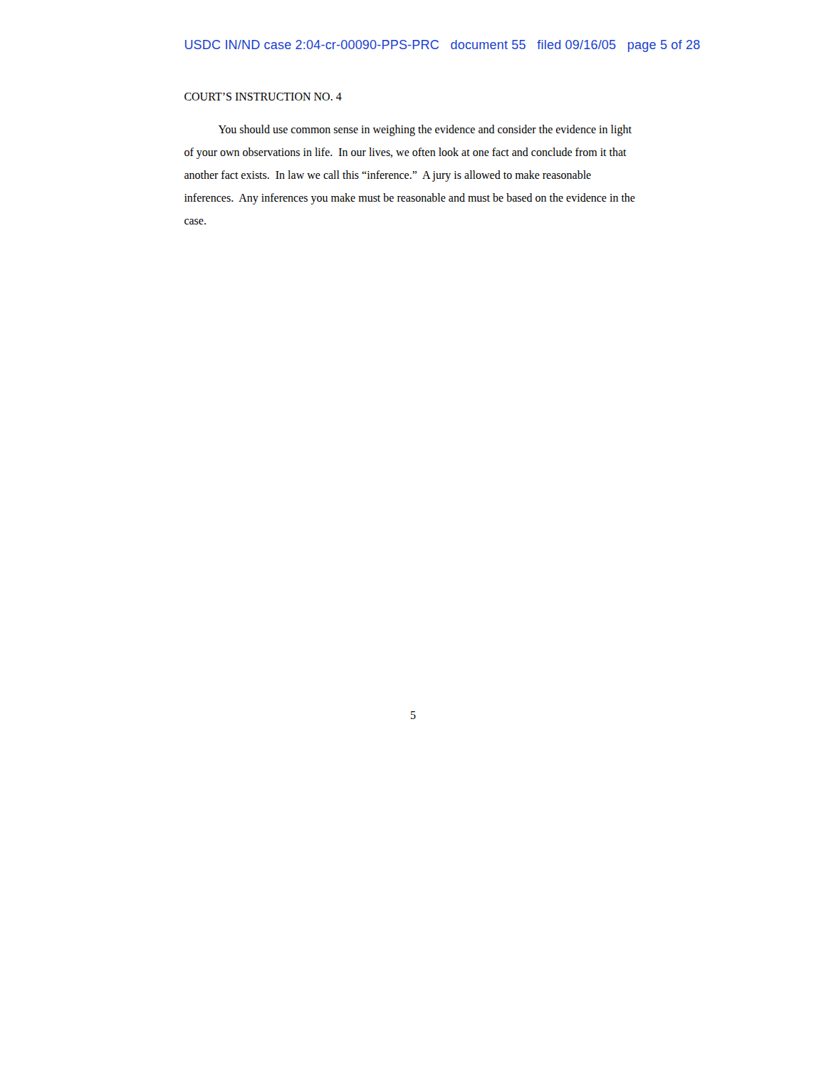USDC IN/ND case 2:04-cr-00090-PPS-PRC document 55 filed 09/16/05 page 5 of 28
COURT’S INSTRUCTION NO. 4
You should use common sense in weighing the evidence and consider the evidence in light of your own observations in life. In our lives, we often look at one fact and conclude from it that another fact exists. In law we call this “inference.” A jury is allowed to make reasonable inferences. Any inferences you make must be reasonable and must be based on the evidence in the case.
5